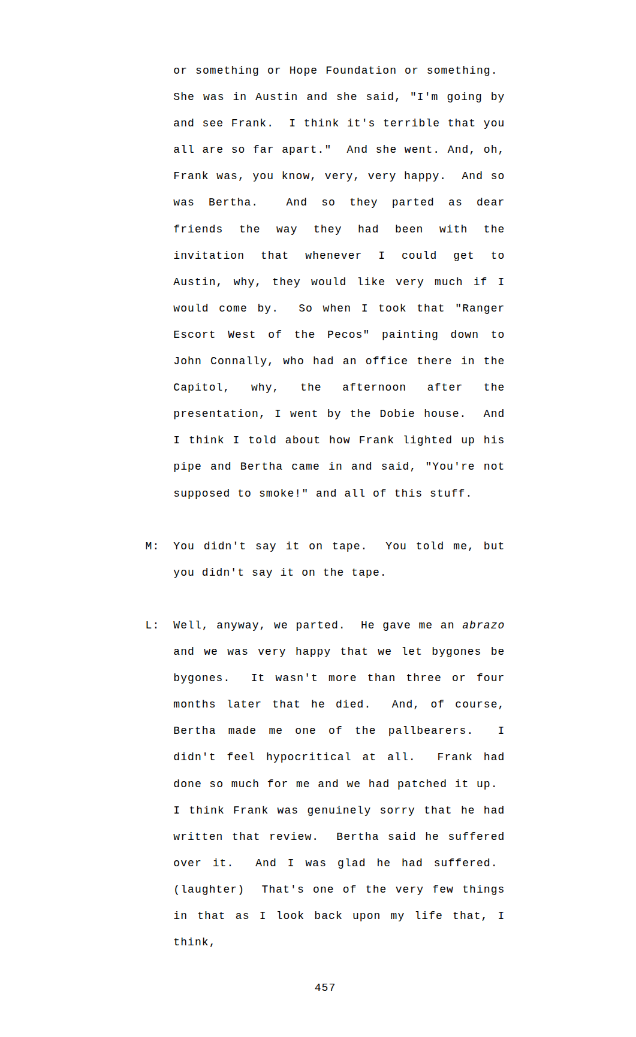or something or Hope Foundation or something. She was in Austin and she said, "I'm going by and see Frank. I think it's terrible that you all are so far apart." And she went. And, oh, Frank was, you know, very, very happy. And so was Bertha. And so they parted as dear friends the way they had been with the invitation that whenever I could get to Austin, why, they would like very much if I would come by. So when I took that "Ranger Escort West of the Pecos" painting down to John Connally, who had an office there in the Capitol, why, the afternoon after the presentation, I went by the Dobie house. And I think I told about how Frank lighted up his pipe and Bertha came in and said, "You're not supposed to smoke!" and all of this stuff.
M:
You didn't say it on tape. You told me, but you didn't say it on the tape.
L:
Well, anyway, we parted. He gave me an abrazo and we was very happy that we let bygones be bygones. It wasn't more than three or four months later that he died. And, of course, Bertha made me one of the pallbearers. I didn't feel hypocritical at all. Frank had done so much for me and we had patched it up. I think Frank was genuinely sorry that he had written that review. Bertha said he suffered over it. And I was glad he had suffered. (laughter) That's one of the very few things in that as I look back upon my life that, I think,
457